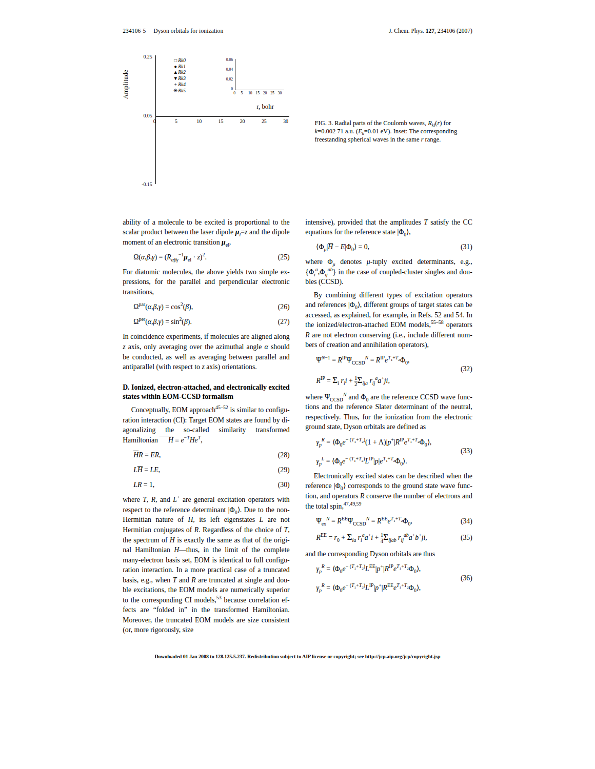234106-5 Dyson orbitals for ionization
J. Chem. Phys. 127, 234106 (2007)
Amplitude
0.25
0.05
-0.15
0
5
10
15
20
25
30
r, bohr
□Rk0
●Rk1
▲Rk2
▼Rk3
+Rk4
✳Rk5
0.06
0.04
0.02
0
0
5
10
15
20
25
30
FIG. 3. Radial parts of the Coulomb waves, Rkl(r) for k=0.002 71 a.u. (Ek=0.01 eV). Inset: The corresponding freestanding spherical waves in the same r range.
ability of a molecule to be excited is proportional to the scalar product between the laser dipole μl=z and the dipole moment of an electronic transition μel,
Ω(α,β,γ) = (Rαβγ−1μel · z)2.
(25)
For diatomic molecules, the above yields two simple expressions, for the parallel and perpendicular electronic transitions,
Ωpar(α,β,γ) = cos2(β),
(26)
Ωper(α,β,γ) = sin2(β).
(27)
In coincidence experiments, if molecules are aligned along z axis, only averaging over the azimuthal angle α should be conducted, as well as averaging between parallel and antiparallel (with respect to z axis) orientations.
D. Ionized, electron-attached, and electronically excited states within EOM-CCSD formalism
Conceptually, EOM approach45–52 is similar to configuration interaction (CI): Target EOM states are found by diagonalizing the so-called similarity transformed Hamiltonian H ≡ e−THeT,
HR = ER,
(28)
LH = LE,
(29)
LR = 1,
(30)
where T, R, and L+ are general excitation operators with respect to the reference determinant |Φ0⟩. Due to the non-Hermitian nature of H, its left eigenstates L are not Hermitian conjugates of R. Regardless of the choice of T, the spectrum of H is exactly the same as that of the original Hamiltonian H—thus, in the limit of the complete many-electron basis set, EOM is identical to full configuration interaction. In a more practical case of a truncated basis, e.g., when T and R are truncated at single and double excitations, the EOM models are numerically superior to the corresponding CI models,53 because correlation effects are “folded in” in the transformed Hamiltonian. Moreover, the truncated EOM models are size consistent (or, more rigorously, size
intensive), provided that the amplitudes T satisfy the CC equations for the reference state |Φ0⟩,
⟨Φμ|H − E|Φ0⟩ = 0,
(31)
where Φμ denotes μ-tuply excited determinants, e.g., {Φia,Φijab} in the case of coupled-cluster singles and doubles (CCSD).
By combining different types of excitation operators and references |Φ0⟩, different groups of target states can be accessed, as explained, for example, in Refs. 52 and 54. In the ionized/electron-attached EOM models,55–58 operators R are not electron conserving (i.e., include different numbers of creation and annihilation operators),
ΨN−1 = RIPΨCCSDN = RIPeT1+T2Φ0,
(32)
RIP = Σi rii + 1
2 Σija rijaa+ji,
where ΨCCSDN and Φ0 are the reference CCSD wave functions and the reference Slater determinant of the neutral, respectively. Thus, for the ionization from the electronic ground state, Dyson orbitals are defined as
γpR = ⟨Φ0e− (T1+T2)(1 + Λ)|p+|RIPeT1+T2Φ0⟩,
(33)
γpL = ⟨Φ0e− (T1+T2)LIP|p|eT1+T2Φ0⟩.
Electronically excited states can be described when the reference |Φ0⟩ corresponds to the ground state wave function, and operators R conserve the number of electrons and the total spin,47,49,59
ΨexN = REEΨCCSDN = REEeT1+T2Φ0,
(34)
REE = r0 + Σia riaa+i + 1
4 Σijab rijaba+b+ji,
(35)
and the corresponding Dyson orbitals are thus
γpR = ⟨Φ0e− (T1+T2)LEE|p+|RIPeT1+T2Φ0⟩,
(36)
γpR = ⟨Φ0e− (T1+T2)LIP|p+|REEeT1+T2Φ0⟩,
Downloaded 01 Jan 2008 to 128.125.5.237. Redistribution subject to AIP license or copyright; see http://jcp.aip.org/jcp/copyright.jsp